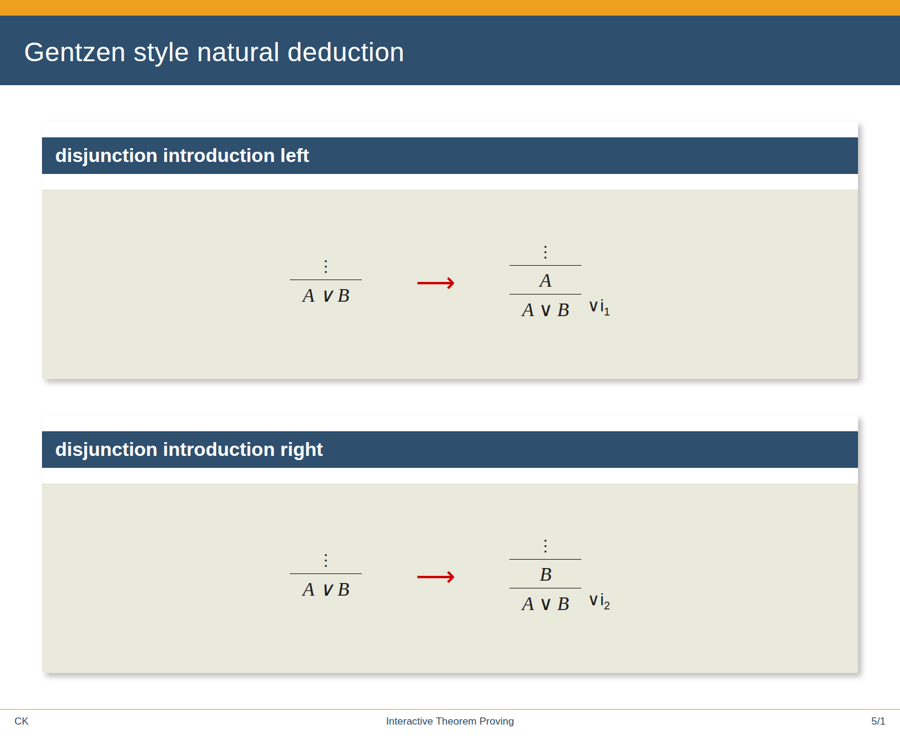Gentzen style natural deduction
disjunction introduction left
⋮ A ∨ B
⟶
⋮ A A ∨ B
∨i1
disjunction introduction right
⋮ A ∨ B
⟶
⋮ B A ∨ B
∨i2
CK
Interactive Theorem Proving
5/1